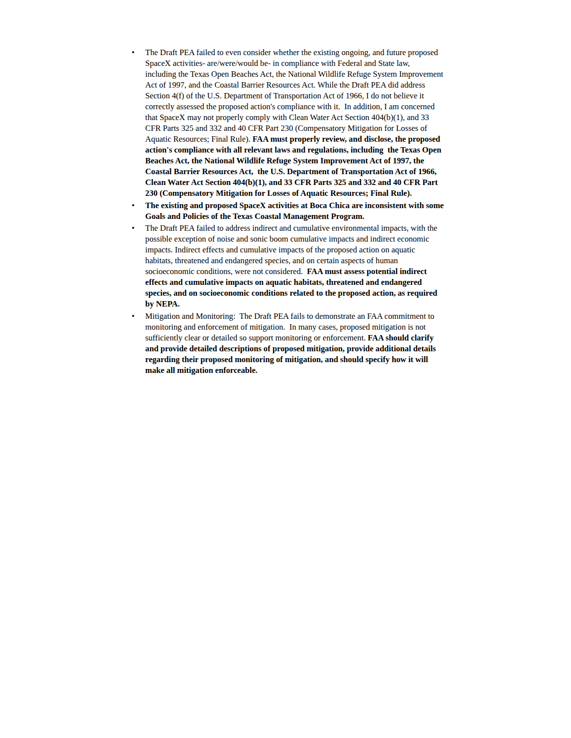The Draft PEA failed to even consider whether the existing ongoing, and future proposed SpaceX activities- are/were/would be- in compliance with Federal and State law, including the Texas Open Beaches Act, the National Wildlife Refuge System Improvement Act of 1997, and the Coastal Barrier Resources Act. While the Draft PEA did address Section 4(f) of the U.S. Department of Transportation Act of 1966, I do not believe it correctly assessed the proposed action's compliance with it. In addition, I am concerned that SpaceX may not properly comply with Clean Water Act Section 404(b)(1), and 33 CFR Parts 325 and 332 and 40 CFR Part 230 (Compensatory Mitigation for Losses of Aquatic Resources; Final Rule). FAA must properly review, and disclose, the proposed action's compliance with all relevant laws and regulations, including the Texas Open Beaches Act, the National Wildlife Refuge System Improvement Act of 1997, the Coastal Barrier Resources Act, the U.S. Department of Transportation Act of 1966, Clean Water Act Section 404(b)(1), and 33 CFR Parts 325 and 332 and 40 CFR Part 230 (Compensatory Mitigation for Losses of Aquatic Resources; Final Rule).
The existing and proposed SpaceX activities at Boca Chica are inconsistent with some Goals and Policies of the Texas Coastal Management Program.
The Draft PEA failed to address indirect and cumulative environmental impacts, with the possible exception of noise and sonic boom cumulative impacts and indirect economic impacts. Indirect effects and cumulative impacts of the proposed action on aquatic habitats, threatened and endangered species, and on certain aspects of human socioeconomic conditions, were not considered. FAA must assess potential indirect effects and cumulative impacts on aquatic habitats, threatened and endangered species, and on socioeconomic conditions related to the proposed action, as required by NEPA.
Mitigation and Monitoring: The Draft PEA fails to demonstrate an FAA commitment to monitoring and enforcement of mitigation. In many cases, proposed mitigation is not sufficiently clear or detailed so support monitoring or enforcement. FAA should clarify and provide detailed descriptions of proposed mitigation, provide additional details regarding their proposed monitoring of mitigation, and should specify how it will make all mitigation enforceable.